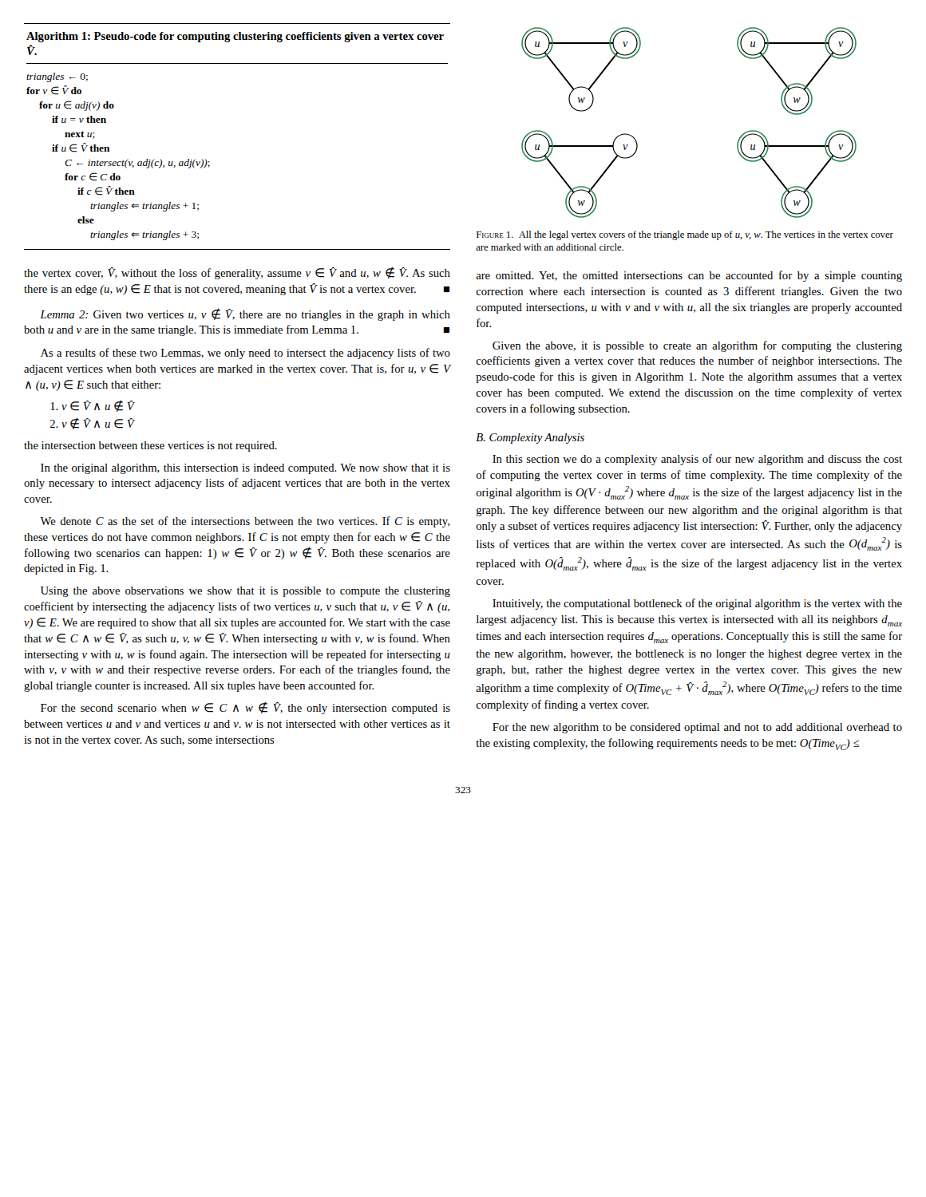Algorithm 1: Pseudo-code for computing clustering coefficients given a vertex cover V̂.
triangles ← 0;
for v ∈ V̂ do
for u ∈ adj(v) do
if u = v then
next u;
if u ∈ V̂ then
C ← intersect(v, adj(c), u, adj(v));
for c ∈ C do
if c ∈ V̂ then
triangles ⇐ triangles + 1;
else
triangles ⇐ triangles + 3;
the vertex cover, V̂, without the loss of generality, assume v ∈ V̂ and u, w ∉ V̂. As such there is an edge (u, w) ∈ E that is not covered, meaning that V̂ is not a vertex cover. ■
Lemma 2: Given two vertices u, v ∉ V̂, there are no triangles in the graph in which both u and v are in the same triangle. This is immediate from Lemma 1. ■
As a results of these two Lemmas, we only need to intersect the adjacency lists of two adjacent vertices when both vertices are marked in the vertex cover. That is, for u, v ∈ V ∧ (u, v) ∈ E such that either:
v ∈ V̂ ∧ u ∉ V̂
v ∉ V̂ ∧ u ∈ V̂
the intersection between these vertices is not required.
In the original algorithm, this intersection is indeed computed. We now show that it is only necessary to intersect adjacency lists of adjacent vertices that are both in the vertex cover.
We denote C as the set of the intersections between the two vertices. If C is empty, these vertices do not have common neighbors. If C is not empty then for each w ∈ C the following two scenarios can happen: 1) w ∈ V̂ or 2) w ∉ V̂. Both these scenarios are depicted in Fig. 1.
Using the above observations we show that it is possible to compute the clustering coefficient by intersecting the adjacency lists of two vertices u, v such that u, v ∈ V̂ ∧ (u, v) ∈ E. We are required to show that all six tuples are accounted for. We start with the case that w ∈ C ∧ w ∈ V̂, as such u, v, w ∈ V̂. When intersecting u with v, w is found. When intersecting v with u, w is found again. The intersection will be repeated for intersecting u with v, v with w and their respective reverse orders. For each of the triangles found, the global triangle counter is increased. All six tuples have been accounted for.
For the second scenario when w ∈ C ∧ w ∉ V̂, the only intersection computed is between vertices u and v and vertices u and v. w is not intersected with other vertices as it is not in the vertex cover. As such, some intersections
u v w u v w u v w u v w
Figure 1. All the legal vertex covers of the triangle made up of u, v, w. The vertices in the vertex cover are marked with an additional circle.
are omitted. Yet, the omitted intersections can be accounted for by a simple counting correction where each intersection is counted as 3 different triangles. Given the two computed intersections, u with v and v with u, all the six triangles are properly accounted for.
Given the above, it is possible to create an algorithm for computing the clustering coefficients given a vertex cover that reduces the number of neighbor intersections. The pseudo-code for this is given in Algorithm 1. Note the algorithm assumes that a vertex cover has been computed. We extend the discussion on the time complexity of vertex covers in a following subsection.
B. Complexity Analysis
In this section we do a complexity analysis of our new algorithm and discuss the cost of computing the vertex cover in terms of time complexity. The time complexity of the original algorithm is O(V · dmax2) where dmax is the size of the largest adjacency list in the graph. The key difference between our new algorithm and the original algorithm is that only a subset of vertices requires adjacency list intersection: V̂. Further, only the adjacency lists of vertices that are within the vertex cover are intersected. As such the O(dmax2) is replaced with O(d̂max2), where d̂max is the size of the largest adjacency list in the vertex cover.
Intuitively, the computational bottleneck of the original algorithm is the vertex with the largest adjacency list. This is because this vertex is intersected with all its neighbors dmax times and each intersection requires dmax operations. Conceptually this is still the same for the new algorithm, however, the bottleneck is no longer the highest degree vertex in the graph, but, rather the highest degree vertex in the vertex cover. This gives the new algorithm a time complexity of O(TimeVC + V̂ · d̂max2), where O(TimeVC) refers to the time complexity of finding a vertex cover.
For the new algorithm to be considered optimal and not to add additional overhead to the existing complexity, the following requirements needs to be met: O(TimeVC) ≤
323